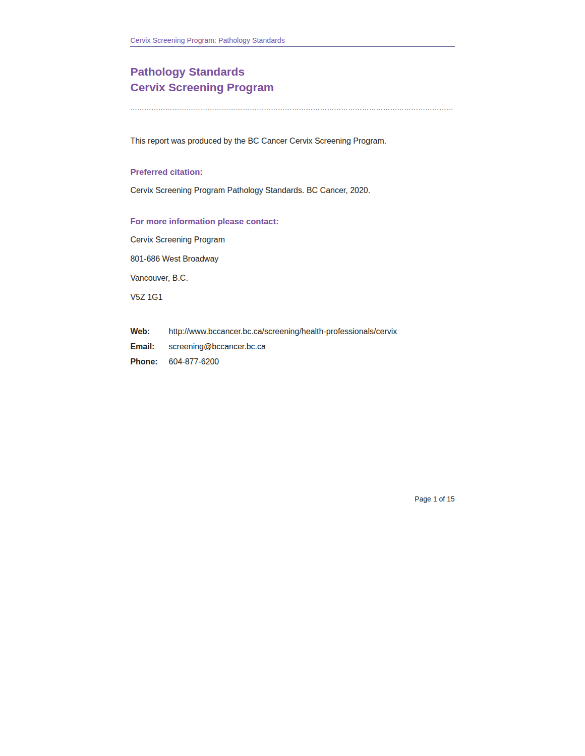Cervix Screening Program: Pathology Standards
Pathology Standards
Cervix Screening Program
…………………………………………………………………………………………………………………………
This report was produced by the BC Cancer Cervix Screening Program.
Preferred citation:
Cervix Screening Program Pathology Standards. BC Cancer, 2020.
For more information please contact:
Cervix Screening Program
801-686 West Broadway
Vancouver, B.C.
V5Z 1G1
| Web: | http://www.bccancer.bc.ca/screening/health-professionals/cervix |
| Email: | screening@bccancer.bc.ca |
| Phone: | 604-877-6200 |
Page 1 of 15